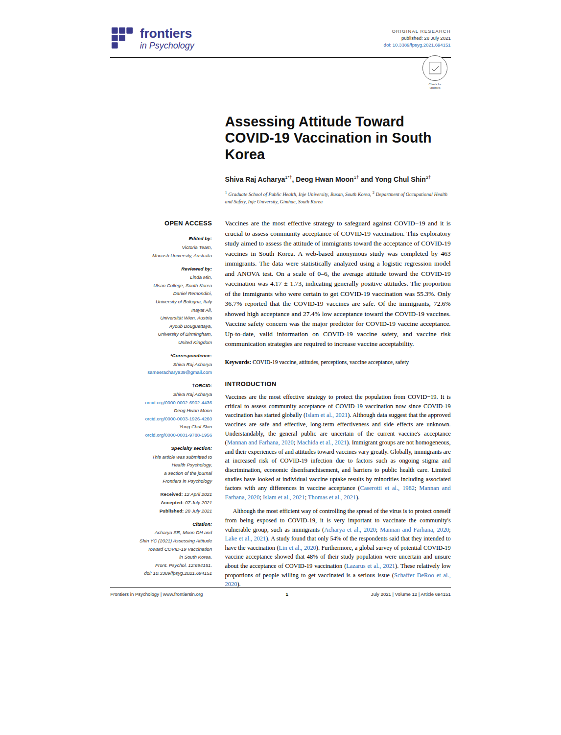frontiers in Psychology
Original Research
published: 28 July 2021
doi: 10.3389/fpsyg.2021.694151
Check for
updates
Assessing Attitude Toward COVID-19 Vaccination in South Korea
Shiva Raj Acharya1*†, Deog Hwan Moon1† and Yong Chul Shin2†
1 Graduate School of Public Health, Inje University, Busan, South Korea, 2 Department of Occupational Health and Safety, Inje University, Gimhae, South Korea
OPEN ACCESS
Edited by:
Victoria Team,
Monash University, Australia
Reviewed by:
Linda Min,
Ulsan College, South Korea
Daniel Remondini,
University of Bologna, Italy
Inayat Ali,
Universität Wien, Austria
Ayoub Bouguettaya,
University of Birmingham,
United Kingdom
*Correspondence:
Shiva Raj Acharya
sameeracharya39@gmail.com
†ORCID:
Shiva Raj Acharya
orcid.org/0000-0002-6902-4436
Deog Hwan Moon
orcid.org/0000-0003-1926-4260
Yong Chul Shin
orcid.org/0000-0001-9788-1956
Specialty section:
This article was submitted to
Health Psychology,
a section of the journal
Frontiers in Psychology
Received: 12 April 2021
Accepted: 07 July 2021
Published: 28 July 2021
Citation:
Acharya SR, Moon DH and
Shin YC (2021) Assessing Attitude
Toward COVID-19 Vaccination
in South Korea.
Front. Psychol. 12:694151.
doi: 10.3389/fpsyg.2021.694151
Vaccines are the most effective strategy to safeguard against COVID−19 and it is crucial to assess community acceptance of COVID-19 vaccination. This exploratory study aimed to assess the attitude of immigrants toward the acceptance of COVID-19 vaccines in South Korea. A web-based anonymous study was completed by 463 immigrants. The data were statistically analyzed using a logistic regression model and ANOVA test. On a scale of 0–6, the average attitude toward the COVID-19 vaccination was 4.17 ± 1.73, indicating generally positive attitudes. The proportion of the immigrants who were certain to get COVID-19 vaccination was 55.3%. Only 36.7% reported that the COVID-19 vaccines are safe. Of the immigrants, 72.6% showed high acceptance and 27.4% low acceptance toward the COVID-19 vaccines. Vaccine safety concern was the major predictor for COVID-19 vaccine acceptance. Up-to-date, valid information on COVID-19 vaccine safety, and vaccine risk communication strategies are required to increase vaccine acceptability.
Keywords: COVID-19 vaccine, attitudes, perceptions, vaccine acceptance, safety
INTRODUCTION
Vaccines are the most effective strategy to protect the population from COVID−19. It is critical to assess community acceptance of COVID-19 vaccination now since COVID-19 vaccination has started globally (Islam et al., 2021). Although data suggest that the approved vaccines are safe and effective, long-term effectiveness and side effects are unknown. Understandably, the general public are uncertain of the current vaccine's acceptance (Mannan and Farhana, 2020; Machida et al., 2021). Immigrant groups are not homogeneous, and their experiences of and attitudes toward vaccines vary greatly. Globally, immigrants are at increased risk of COVID-19 infection due to factors such as ongoing stigma and discrimination, economic disenfranchisement, and barriers to public health care. Limited studies have looked at individual vaccine uptake results by minorities including associated factors with any differences in vaccine acceptance (Caserotti et al., 1982; Mannan and Farhana, 2020; Islam et al., 2021; Thomas et al., 2021).
Although the most efficient way of controlling the spread of the virus is to protect oneself from being exposed to COVID-19, it is very important to vaccinate the community's vulnerable group, such as immigrants (Acharya et al., 2020; Mannan and Farhana, 2020; Lake et al., 2021). A study found that only 54% of the respondents said that they intended to have the vaccination (Lin et al., 2020). Furthermore, a global survey of potential COVID-19 vaccine acceptance showed that 48% of their study population were uncertain and unsure about the acceptance of COVID-19 vaccination (Lazarus et al., 2021). These relatively low proportions of people willing to get vaccinated is a serious issue (Schaffer DeRoo et al., 2020).
Frontiers in Psychology | www.frontiersin.org
1
July 2021 | Volume 12 | Article 694151